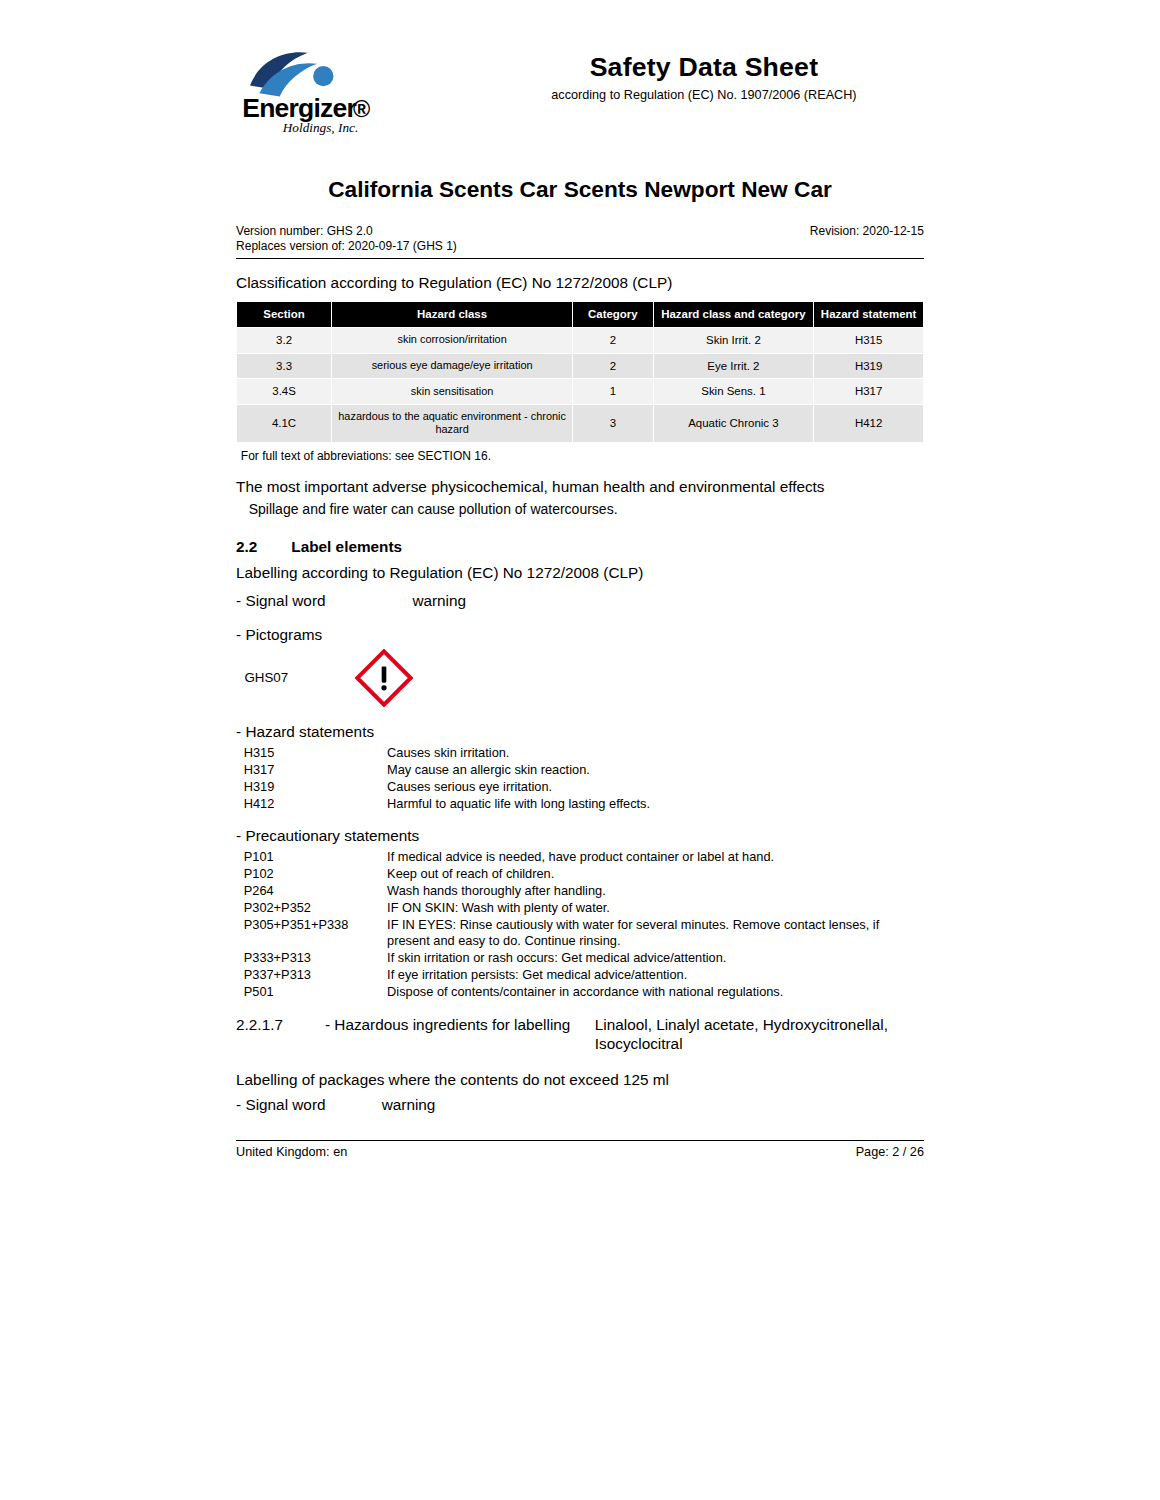Energizer ® Holdings, Inc.
Safety Data Sheet
according to Regulation (EC) No. 1907/2006 (REACH)
California Scents Car Scents Newport New Car
Version number: GHS 2.0 Replaces version of: 2020-09-17 (GHS 1)
Revision: 2020-12-15
Classification according to Regulation (EC) No 1272/2008 (CLP)
| Section | Hazard class | Category | Hazard class and category | Hazard state­ment |
| --- | --- | --- | --- | --- |
| 3.2 | skin corrosion/irritation | 2 | Skin Irrit. 2 | H315 |
| 3.3 | serious eye damage/eye irritation | 2 | Eye Irrit. 2 | H319 |
| 3.4S | skin sensitisation | 1 | Skin Sens. 1 | H317 |
| 4.1C | hazardous to the aquatic environment - chronic hazard | 3 | Aquatic Chronic 3 | H412 |
For full text of abbreviations: see SECTION 16.
The most important adverse physicochemical, human health and environmental effects
Spillage and fire water can cause pollution of watercourses.
2.2
Label elements
Labelling according to Regulation (EC) No 1272/2008 (CLP)
- Signal word
warning
- Pictograms
GHS07
- Hazard statements
H315
Causes skin irritation.
H317
May cause an allergic skin reaction.
H319
Causes serious eye irritation.
H412
Harmful to aquatic life with long lasting effects.
- Precautionary statements
P101
If medical advice is needed, have product container or label at hand.
P102
Keep out of reach of children.
P264
Wash hands thoroughly after handling.
P302+P352
IF ON SKIN: Wash with plenty of water.
P305+P351+P338
IF IN EYES: Rinse cautiously with water for several minutes. Remove contact lenses, if present and easy to do. Continue rinsing.
P333+P313
If skin irritation or rash occurs: Get medical advice/attention.
P337+P313
If eye irritation persists: Get medical advice/attention.
P501
Dispose of contents/container in accordance with national regulations.
2.2.1.7
- Hazardous ingredients for labelling
Linalool, Linalyl acetate, Hydroxycitronellal, Isocyc­locitral
Labelling of packages where the contents do not exceed 125 ml
- Signal word
warning
United Kingdom: en
Page: 2 / 26